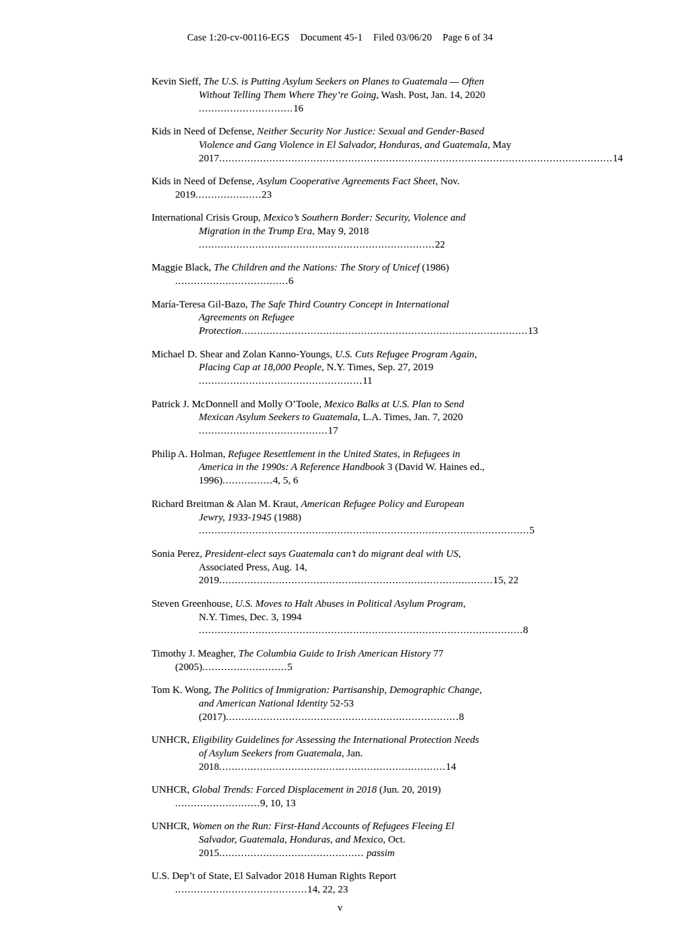Case 1:20-cv-00116-EGS Document 45-1 Filed 03/06/20 Page 6 of 34
Kevin Sieff, The U.S. is Putting Asylum Seekers on Planes to Guatemala — Often Without Telling Them Where They’re Going, Wash. Post, Jan. 14, 2020 .............................. 16
Kids in Need of Defense, Neither Security Nor Justice: Sexual and Gender-Based Violence and Gang Violence in El Salvador, Honduras, and Guatemala, May 2017............................................................................................................................. 14
Kids in Need of Defense, Asylum Cooperative Agreements Fact Sheet, Nov. 2019..................... 23
International Crisis Group, Mexico’s Southern Border: Security, Violence and Migration in the Trump Era, May 9, 2018 ........................................................................... 22
Maggie Black, The Children and the Nations: The Story of Unicef (1986) .................................... 6
María-Teresa Gil-Bazo, The Safe Third Country Concept in International Agreements on Refugee Protection........................................................................................... 13
Michael D. Shear and Zolan Kanno-Youngs, U.S. Cuts Refugee Program Again, Placing Cap at 18,000 People, N.Y. Times, Sep. 27, 2019 .................................................... 11
Patrick J. McDonnell and Molly O’Toole, Mexico Balks at U.S. Plan to Send Mexican Asylum Seekers to Guatemala, L.A. Times, Jan. 7, 2020 ......................................... 17
Philip A. Holman, Refugee Resettlement in the United States, in Refugees in America in the 1990s: A Reference Handbook 3 (David W. Haines ed., 1996)................ 4, 5, 6
Richard Breitman & Alan M. Kraut, American Refugee Policy and European Jewry, 1933-1945 (1988) ......................................................................................................... 5
Sonia Perez, President-elect says Guatemala can’t do migrant deal with US, Associated Press, Aug. 14, 2019....................................................................................... 15, 22
Steven Greenhouse, U.S. Moves to Halt Abuses in Political Asylum Program, N.Y. Times, Dec. 3, 1994 ....................................................................................................... 8
Timothy J. Meagher, The Columbia Guide to Irish American History 77 (2005)........................... 5
Tom K. Wong, The Politics of Immigration: Partisanship, Demographic Change, and American National Identity 52-53 (2017).......................................................................... 8
UNHCR, Eligibility Guidelines for Assessing the International Protection Needs of Asylum Seekers from Guatemala, Jan. 2018........................................................................ 14
UNHCR, Global Trends: Forced Displacement in 2018 (Jun. 20, 2019) ........................... 9, 10, 13
UNHCR, Women on the Run: First-Hand Accounts of Refugees Fleeing El Salvador, Guatemala, Honduras, and Mexico, Oct. 2015.............................................. passim
U.S. Dep’t of State, El Salvador 2018 Human Rights Report .......................................... 14, 22, 23
v